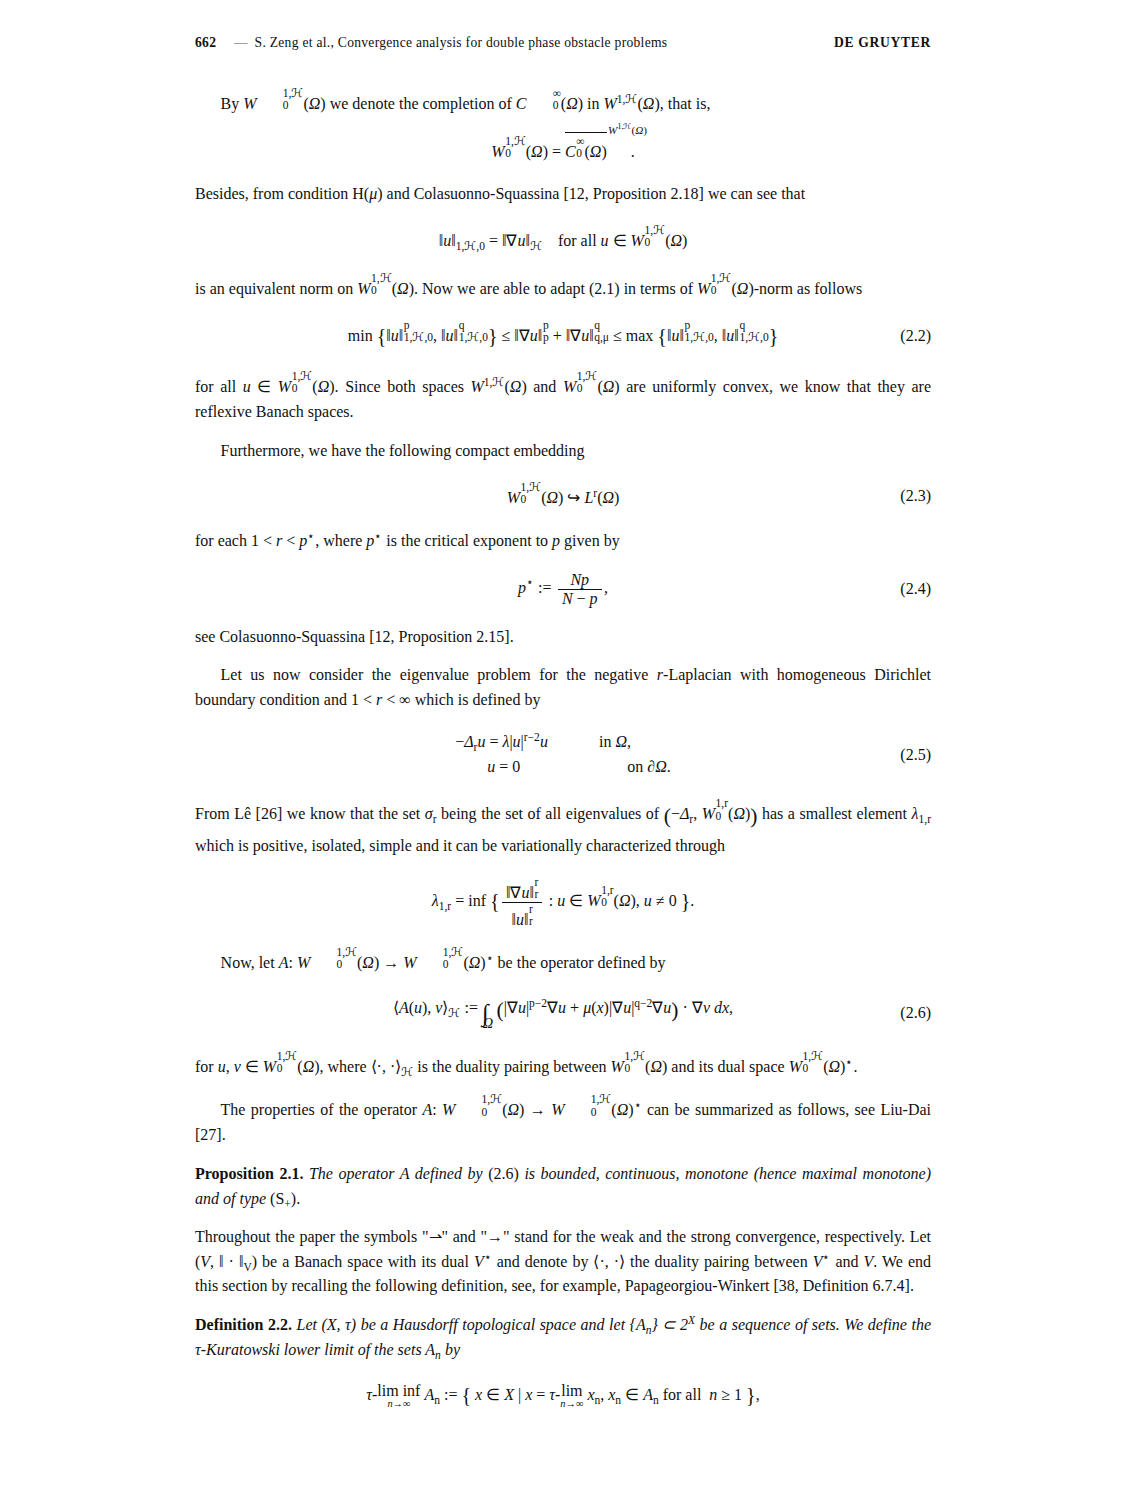662—S. Zeng et al., Convergence analysis for double phase obstacle problems
DE GRUYTER
By W 1,ℋ0(Ω) we denote the completion of C∞0(Ω) in W1,ℋ(Ω), that is,
W 1,ℋ0(Ω) = C∞0(Ω)W1,ℋ(Ω) .
Besides, from condition H(μ) and Colasuonno-Squassina [12, Proposition 2.18] we can see that
‖u‖1,ℋ,0 = ‖∇u‖ℋ for all u ∈ W 1,ℋ0(Ω)
is an equivalent norm on W 1,ℋ0(Ω). Now we are able to adapt (2.1) in terms of W 1,ℋ0(Ω)-norm as follows
min {‖u‖p1,ℋ,0, ‖u‖q1,ℋ,0} ≤ ‖∇u‖pp + ‖∇u‖qq,μ ≤ max {‖u‖p1,ℋ,0, ‖u‖q1,ℋ,0} (2.2)
for all u ∈ W 1,ℋ0(Ω). Since both spaces W1,ℋ(Ω) and W 1,ℋ0(Ω) are uniformly convex, we know that they are reflexive Banach spaces.
Furthermore, we have the following compact embedding
W 1,ℋ0(Ω) ↪ Lr(Ω) (2.3)
for each 1 < r < p⋆, where p⋆ is the critical exponent to p given by
p⋆ := Np N − p, (2.4)
see Colasuonno-Squassina [12, Proposition 2.15].
Let us now consider the eigenvalue problem for the negative r-Laplacian with homogeneous Dirichlet boundary condition and 1 < r < ∞ which is defined by
−Δru = λ|u|r−2uin Ω, u = 0 on ∂Ω. (2.5)
From Lê [26] we know that the set σr being the set of all eigenvalues of (−Δr, W 1,r0(Ω)) has a smallest element λ1,r which is positive, isolated, simple and it can be variationally characterized through
λ1,r = inf {‖∇u‖rr‖u‖rr : u ∈ W 1,r0(Ω), u ≠ 0 }.
Now, let A: W 1,ℋ0(Ω) → W 1,ℋ0(Ω)⋆ be the operator defined by
⟨A(u), v⟩ℋ := ∫Ω (|∇u|p−2∇u + μ(x)|∇u|q−2∇u) · ∇v dx, (2.6)
for u, v ∈ W 1,ℋ0(Ω), where ⟨·, ·⟩ℋ is the duality pairing between W 1,ℋ0(Ω) and its dual space W 1,ℋ0(Ω)⋆.
The properties of the operator A: W 1,ℋ0(Ω) → W 1,ℋ0(Ω)⋆ can be summarized as follows, see Liu-Dai [27].
Proposition 2.1. The operator A defined by (2.6) is bounded, continuous, monotone (hence maximal monotone) and of type (S+).
Throughout the paper the symbols "⇀" and "→" stand for the weak and the strong convergence, respectively. Let (V, ‖ · ‖V) be a Banach space with its dual V⋆ and denote by ⟨·, ·⟩ the duality pairing between V⋆ and V. We end this section by recalling the following definition, see, for example, Papageorgiou-Winkert [38, Definition 6.7.4].
Definition 2.2. Let (X, τ) be a Hausdorff topological space and let {An} ⊂ 2X be a sequence of sets. We define the τ-Kuratowski lower limit of the sets An by
τ-lim inf n→∞ An := { x ∈ X | x = τ-lim n→∞ xn, xn ∈ An for all n ≥ 1 },